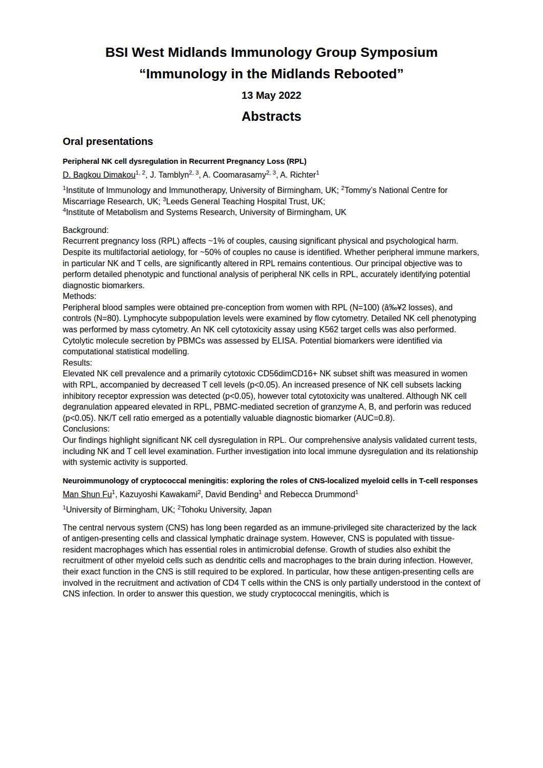BSI West Midlands Immunology Group Symposium
“Immunology in the Midlands Rebooted”
13 May 2022
Abstracts
Oral presentations
Peripheral NK cell dysregulation in Recurrent Pregnancy Loss (RPL)
D. Bagkou Dimakou1, 2, J. Tamblyn2, 3, A. Coomarasamy2, 3, A. Richter1
1Institute of Immunology and Immunotherapy, University of Birmingham, UK; 2Tommy’s National Centre for Miscarriage Research, UK; 3Leeds General Teaching Hospital Trust, UK;
4Institute of Metabolism and Systems Research, University of Birmingham, UK
Background:
Recurrent pregnancy loss (RPL) affects ~1% of couples, causing significant physical and psychological harm. Despite its multifactorial aetiology, for ~50% of couples no cause is identified. Whether peripheral immune markers, in particular NK and T cells, are significantly altered in RPL remains contentious. Our principal objective was to perform detailed phenotypic and functional analysis of peripheral NK cells in RPL, accurately identifying potential diagnostic biomarkers.
Methods:
Peripheral blood samples were obtained pre-conception from women with RPL (N=100) (â‰¥2 losses), and controls (N=80). Lymphocyte subpopulation levels were examined by flow cytometry. Detailed NK cell phenotyping was performed by mass cytometry. An NK cell cytotoxicity assay using K562 target cells was also performed. Cytolytic molecule secretion by PBMCs was assessed by ELISA. Potential biomarkers were identified via computational statistical modelling.
Results:
Elevated NK cell prevalence and a primarily cytotoxic CD56dimCD16+ NK subset shift was measured in women with RPL, accompanied by decreased T cell levels (p<0.05). An increased presence of NK cell subsets lacking inhibitory receptor expression was detected (p<0.05), however total cytotoxicity was unaltered. Although NK cell degranulation appeared elevated in RPL, PBMC-mediated secretion of granzyme A, B, and perforin was reduced (p<0.05). NK/T cell ratio emerged as a potentially valuable diagnostic biomarker (AUC=0.8).
Conclusions:
Our findings highlight significant NK cell dysregulation in RPL. Our comprehensive analysis validated current tests, including NK and T cell level examination. Further investigation into local immune dysregulation and its relationship with systemic activity is supported.
Neuroimmunology of cryptococcal meningitis: exploring the roles of CNS-localized myeloid cells in T-cell responses
Man Shun Fu1, Kazuyoshi Kawakami2, David Bending1 and Rebecca Drummond1
1University of Birmingham, UK; 2Tohoku University, Japan
The central nervous system (CNS) has long been regarded as an immune-privileged site characterized by the lack of antigen-presenting cells and classical lymphatic drainage system. However, CNS is populated with tissue-resident macrophages which has essential roles in antimicrobial defense. Growth of studies also exhibit the recruitment of other myeloid cells such as dendritic cells and macrophages to the brain during infection. However, their exact function in the CNS is still required to be explored. In particular, how these antigen-presenting cells are involved in the recruitment and activation of CD4 T cells within the CNS is only partially understood in the context of CNS infection. In order to answer this question, we study cryptococcal meningitis, which is